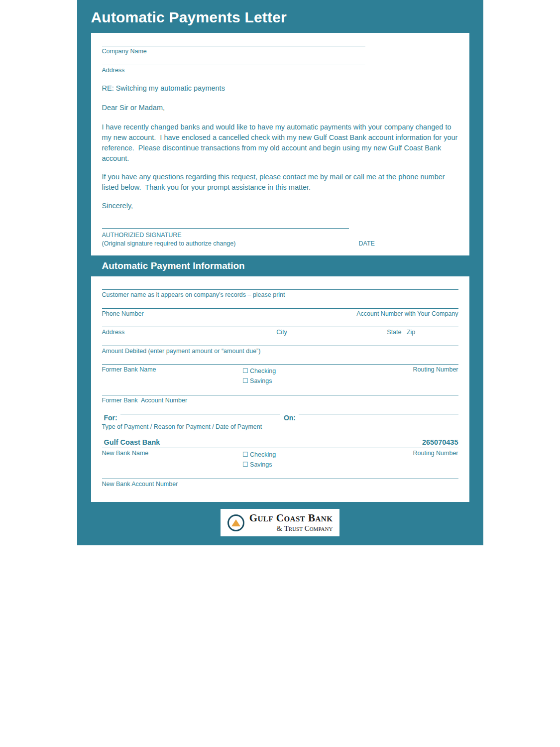Automatic Payments Letter
Company Name
Address
RE: Switching my automatic payments
Dear Sir or Madam,
I have recently changed banks and would like to have my automatic payments with your company changed to my new account. I have enclosed a cancelled check with my new Gulf Coast Bank account information for your reference. Please discontinue transactions from my old account and begin using my new Gulf Coast Bank account.
If you have any questions regarding this request, please contact me by mail or call me at the phone number listed below. Thank you for your prompt assistance in this matter.
Sincerely,
AUTHORIZIED SIGNATURE (Original signature required to authorize change)
DATE
Automatic Payment Information
Customer name as it appears on company’s records – please print
Phone Number
Account Number with Your Company
Address
City
State Zip
Amount Debited (enter payment amount or “amount due”)
Former Bank Name
☐ Checking
☐ Savings
Routing Number
Former Bank Account Number
For:
On:
Type of Payment / Reason for Payment / Date of Payment
Gulf Coast Bank
265070435
New Bank Name
☐ Checking
☐ Savings
Routing Number
New Bank Account Number
Gulf Coast Bank
& Trust Company